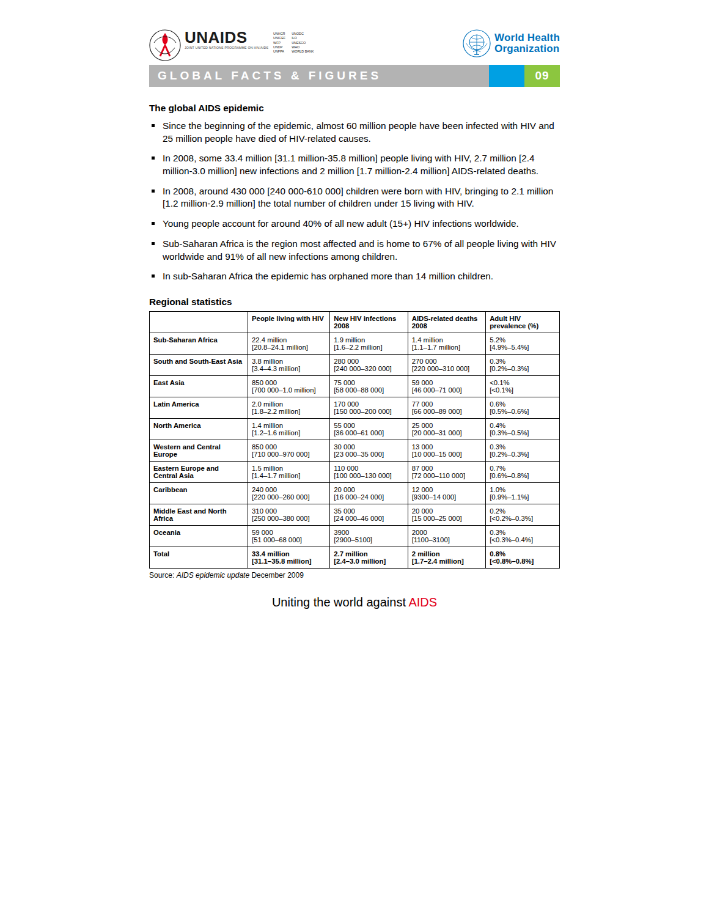UNAIDS
Joint United Nations Programme on HIV/AIDS
UNHCR
UNICEF
WFP
UNDP
UNFPA
UNODC
ILO
UNESCO
WHO
WORLD BANK
World Health
Organization
GLOBAL FACTS & FIGURES
09
The global AIDS epidemic
Since the beginning of the epidemic, almost 60 million people have been infected with HIV and 25 million people have died of HIV-related causes.
In 2008, some 33.4 million [31.1 million-35.8 million] people living with HIV, 2.7 million [2.4 million-3.0 million] new infections and 2 million [1.7 million-2.4 million] AIDS-related deaths.
In 2008, around 430 000 [240 000-610 000] children were born with HIV, bringing to 2.1 million [1.2 million-2.9 million] the total number of children under 15 living with HIV.
Young people account for around 40% of all new adult (15+) HIV infections worldwide.
Sub-Saharan Africa is the region most affected and is home to 67% of all people living with HIV worldwide and 91% of all new infections among children.
In sub-Saharan Africa the epidemic has orphaned more than 14 million children.
Regional statistics
| | People living with HIV | New HIV infections 2008 | AIDS-related deaths 2008 | Adult HIV prevalence (%) |
| --- | --- | --- | --- | --- |
| Sub-Saharan Africa | 22.4 million [20.8–24.1 million] | 1.9 million [1.6–2.2 million] | 1.4 million [1.1–1.7 million] | 5.2% [4.9%–5.4%] |
| South and South-East Asia | 3.8 million [3.4–4.3 million] | 280 000 [240 000–320 000] | 270 000 [220 000–310 000] | 0.3% [0.2%–0.3%] |
| East Asia | 850 000 [700 000–1.0 million] | 75 000 [58 000–88 000] | 59 000 [46 000–71 000] | <0.1% [<0.1%] |
| Latin America | 2.0 million [1.8–2.2 million] | 170 000 [150 000–200 000] | 77 000 [66 000–89 000] | 0.6% [0.5%–0.6%] |
| North America | 1.4 million [1.2–1.6 million] | 55 000 [36 000–61 000] | 25 000 [20 000–31 000] | 0.4% [0.3%–0.5%] |
| Western and Central Europe | 850 000 [710 000–970 000] | 30 000 [23 000–35 000] | 13 000 [10 000–15 000] | 0.3% [0.2%–0.3%] |
| Eastern Europe and Central Asia | 1.5 million [1.4–1.7 million] | 110 000 [100 000–130 000] | 87 000 [72 000–110 000] | 0.7% [0.6%–0.8%] |
| Caribbean | 240 000 [220 000–260 000] | 20 000 [16 000–24 000] | 12 000 [9300–14 000] | 1.0% [0.9%–1.1%] |
| Middle East and North Africa | 310 000 [250 000–380 000] | 35 000 [24 000–46 000] | 20 000 [15 000–25 000] | 0.2% [<0.2%–0.3%] |
| Oceania | 59 000 [51 000–68 000] | 3900 [2900–5100] | 2000 [1100–3100] | 0.3% [<0.3%–0.4%] |
| Total | 33.4 million [31.1–35.8 million] | 2.7 million [2.4–3.0 million] | 2 million [1.7–2.4 million] | 0.8% [<0.8%–0.8%] |
Source: AIDS epidemic update December 2009
Uniting the world against AIDS